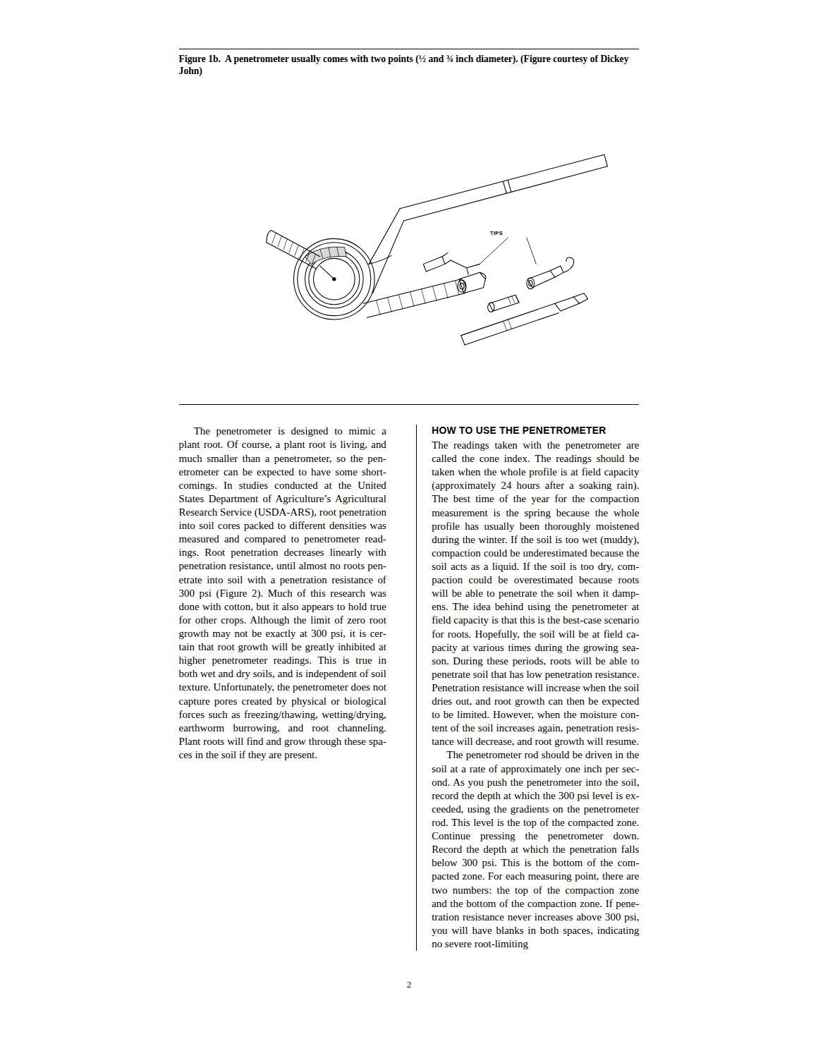Figure 1b. A penetrometer usually comes with two points (½ and ¾ inch diameter). (Figure courtesy of Dickey John)
TIPS
The penetrometer is designed to mimic a plant root. Of course, a plant root is living, and much smaller than a penetrometer, so the penetrometer can be expected to have some shortcomings. In studies conducted at the United States Department of Agriculture’s Agricultural Research Service (USDA-ARS), root penetration into soil cores packed to different densities was measured and compared to penetrometer readings. Root penetration decreases linearly with penetration resistance, until almost no roots penetrate into soil with a penetration resistance of 300 psi (Figure 2). Much of this research was done with cotton, but it also appears to hold true for other crops. Although the limit of zero root growth may not be exactly at 300 psi, it is certain that root growth will be greatly inhibited at higher penetrometer readings. This is true in both wet and dry soils, and is independent of soil texture. Unfortunately, the penetrometer does not capture pores created by physical or biological forces such as freezing/thawing, wetting/drying, earthworm burrowing, and root channeling. Plant roots will find and grow through these spaces in the soil if they are present.
How to use the penetrometer
The readings taken with the penetrometer are called the cone index. The readings should be taken when the whole profile is at field capacity (approximately 24 hours after a soaking rain). The best time of the year for the compaction measurement is the spring because the whole profile has usually been thoroughly moistened during the winter. If the soil is too wet (muddy), compaction could be underestimated because the soil acts as a liquid. If the soil is too dry, compaction could be overestimated because roots will be able to penetrate the soil when it dampens. The idea behind using the penetrometer at field capacity is that this is the best-case scenario for roots. Hopefully, the soil will be at field capacity at various times during the growing season. During these periods, roots will be able to penetrate soil that has low penetration resistance. Penetration resistance will increase when the soil dries out, and root growth can then be expected to be limited. However, when the moisture content of the soil increases again, penetration resistance will decrease, and root growth will resume.
The penetrometer rod should be driven in the soil at a rate of approximately one inch per second. As you push the penetrometer into the soil, record the depth at which the 300 psi level is exceeded, using the gradients on the penetrometer rod. This level is the top of the compacted zone. Continue pressing the penetrometer down. Record the depth at which the penetration falls below 300 psi. This is the bottom of the compacted zone. For each measuring point, there are two numbers: the top of the compaction zone and the bottom of the compaction zone. If penetration resistance never increases above 300 psi, you will have blanks in both spaces, indicating no severe root-limiting
2